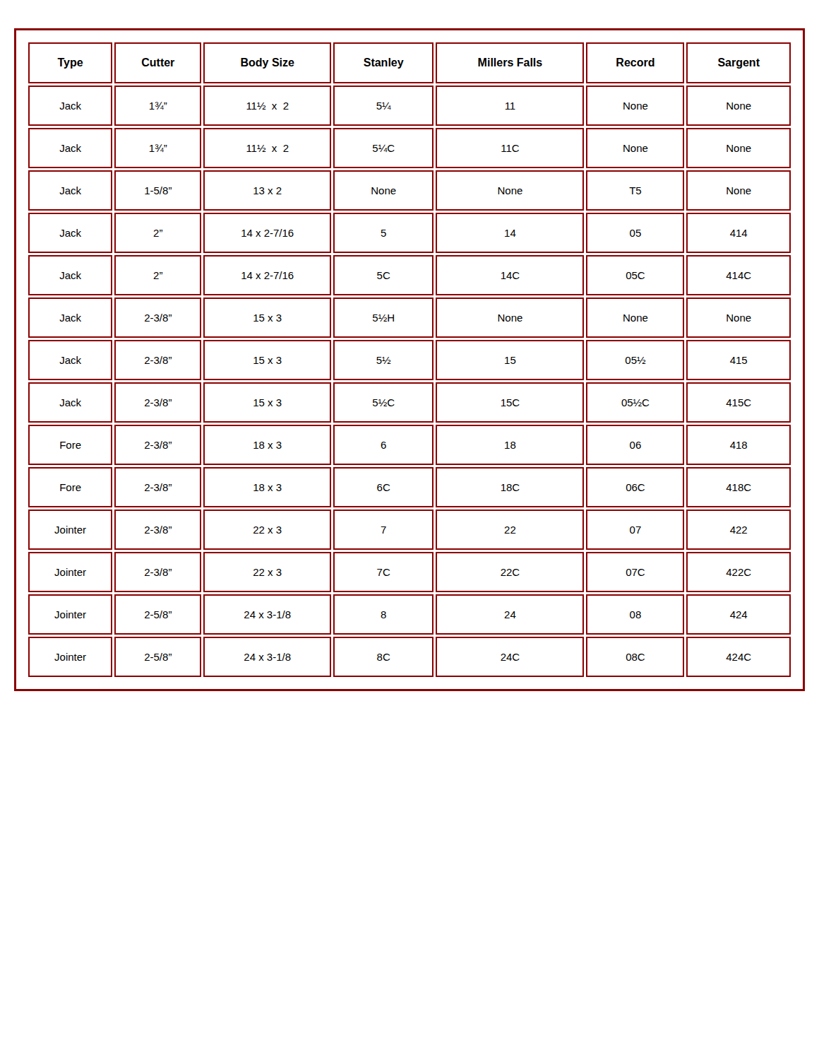| Type | Cutter | Body Size | Stanley | Millers Falls | Record | Sargent |
| --- | --- | --- | --- | --- | --- | --- |
| Jack | 1¾” | 11½ x 2 | 5¼ | 11 | None | None |
| Jack | 1¾” | 11½ x 2 | 5¼C | 11C | None | None |
| Jack | 1-5/8” | 13 x 2 | None | None | T5 | None |
| Jack | 2” | 14 x 2-7/16 | 5 | 14 | 05 | 414 |
| Jack | 2” | 14 x 2-7/16 | 5C | 14C | 05C | 414C |
| Jack | 2-3/8” | 15 x 3 | 5½H | None | None | None |
| Jack | 2-3/8” | 15 x 3 | 5½ | 15 | 05½ | 415 |
| Jack | 2-3/8” | 15 x 3 | 5½C | 15C | 05½C | 415C |
| Fore | 2-3/8” | 18 x 3 | 6 | 18 | 06 | 418 |
| Fore | 2-3/8” | 18 x 3 | 6C | 18C | 06C | 418C |
| Jointer | 2-3/8” | 22 x 3 | 7 | 22 | 07 | 422 |
| Jointer | 2-3/8” | 22 x 3 | 7C | 22C | 07C | 422C |
| Jointer | 2-5/8” | 24 x 3-1/8 | 8 | 24 | 08 | 424 |
| Jointer | 2-5/8” | 24 x 3-1/8 | 8C | 24C | 08C | 424C |